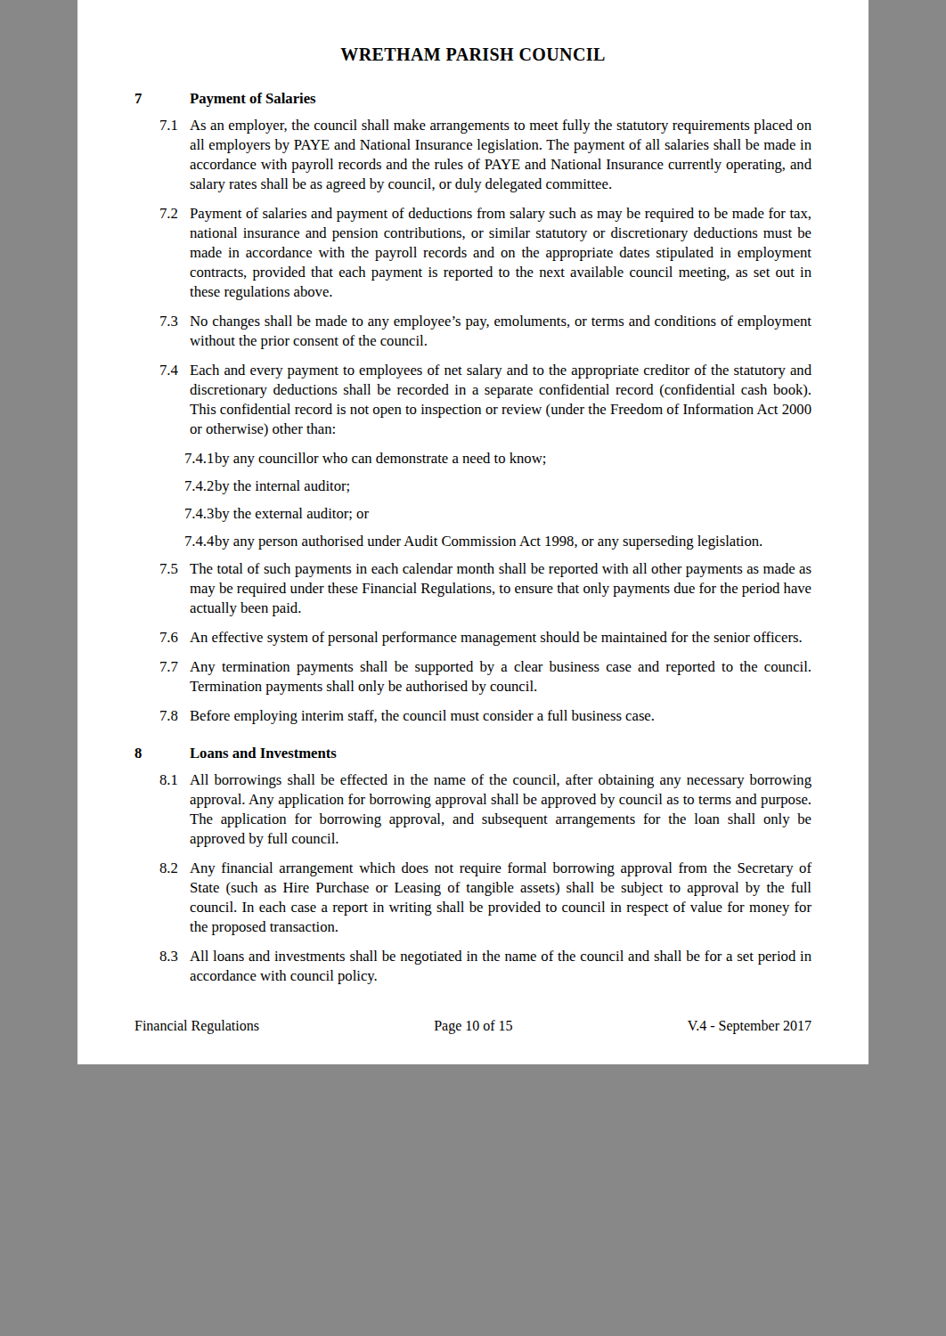WRETHAM PARISH COUNCIL
7
Payment of Salaries
7.1 As an employer, the council shall make arrangements to meet fully the statutory requirements placed on all employers by PAYE and National Insurance legislation. The payment of all salaries shall be made in accordance with payroll records and the rules of PAYE and National Insurance currently operating, and salary rates shall be as agreed by council, or duly delegated committee.
7.2 Payment of salaries and payment of deductions from salary such as may be required to be made for tax, national insurance and pension contributions, or similar statutory or discretionary deductions must be made in accordance with the payroll records and on the appropriate dates stipulated in employment contracts, provided that each payment is reported to the next available council meeting, as set out in these regulations above.
7.3 No changes shall be made to any employee’s pay, emoluments, or terms and conditions of employment without the prior consent of the council.
7.4 Each and every payment to employees of net salary and to the appropriate creditor of the statutory and discretionary deductions shall be recorded in a separate confidential record (confidential cash book). This confidential record is not open to inspection or review (under the Freedom of Information Act 2000 or otherwise) other than:
7.4.1 by any councillor who can demonstrate a need to know;
7.4.2 by the internal auditor;
7.4.3 by the external auditor; or
7.4.4 by any person authorised under Audit Commission Act 1998, or any superseding legislation.
7.5 The total of such payments in each calendar month shall be reported with all other payments as made as may be required under these Financial Regulations, to ensure that only payments due for the period have actually been paid.
7.6 An effective system of personal performance management should be maintained for the senior officers.
7.7 Any termination payments shall be supported by a clear business case and reported to the council. Termination payments shall only be authorised by council.
7.8 Before employing interim staff, the council must consider a full business case.
8
Loans and Investments
8.1 All borrowings shall be effected in the name of the council, after obtaining any necessary borrowing approval. Any application for borrowing approval shall be approved by council as to terms and purpose. The application for borrowing approval, and subsequent arrangements for the loan shall only be approved by full council.
8.2 Any financial arrangement which does not require formal borrowing approval from the Secretary of State (such as Hire Purchase or Leasing of tangible assets) shall be subject to approval by the full council. In each case a report in writing shall be provided to council in respect of value for money for the proposed transaction.
8.3 All loans and investments shall be negotiated in the name of the council and shall be for a set period in accordance with council policy.
Financial Regulations Page 10 of 15 V.4 - September 2017